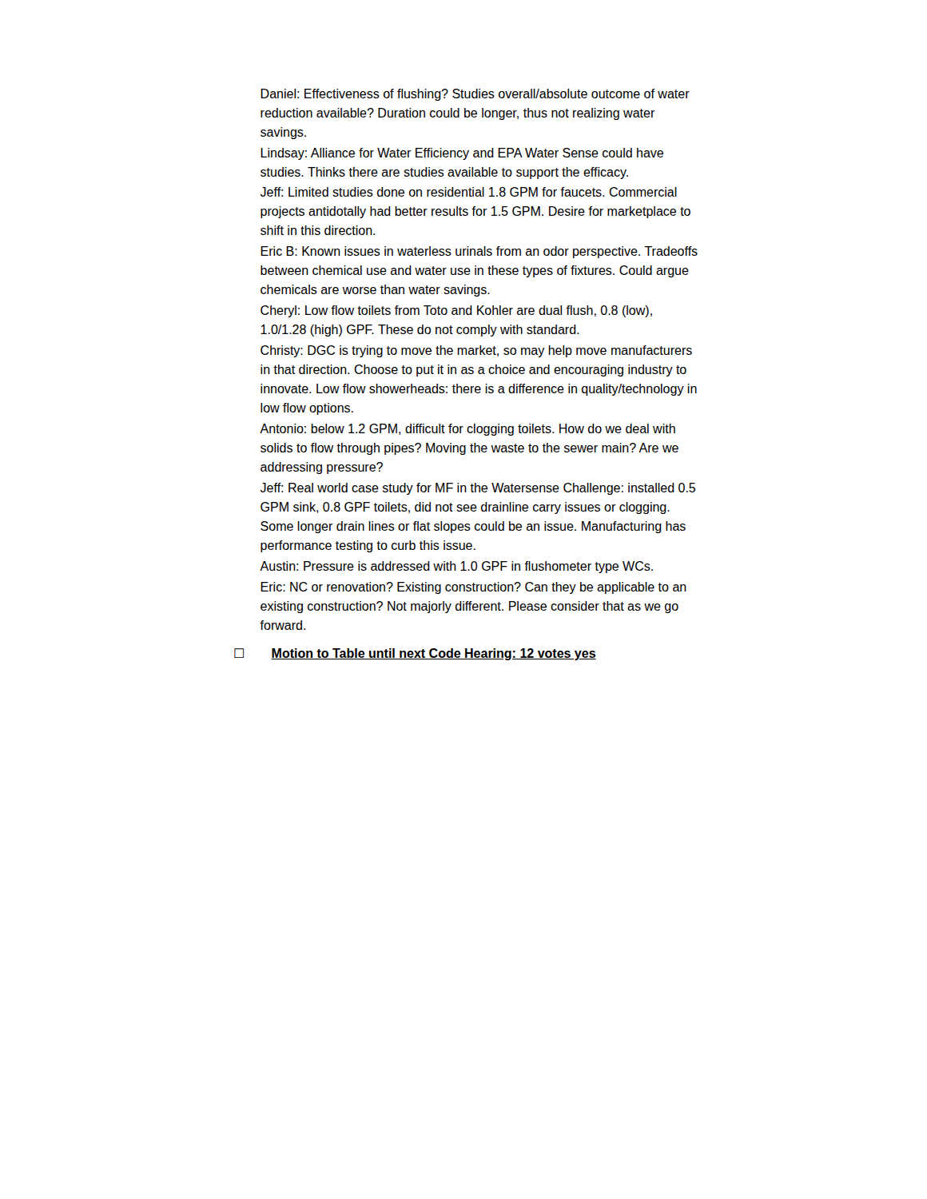Daniel: Effectiveness of flushing? Studies overall/absolute outcome of water reduction available? Duration could be longer, thus not realizing water savings.
Lindsay: Alliance for Water Efficiency and EPA Water Sense could have studies. Thinks there are studies available to support the efficacy.
Jeff: Limited studies done on residential 1.8 GPM for faucets. Commercial projects antidotally had better results for 1.5 GPM. Desire for marketplace to shift in this direction.
Eric B: Known issues in waterless urinals from an odor perspective. Tradeoffs between chemical use and water use in these types of fixtures. Could argue chemicals are worse than water savings.
Cheryl: Low flow toilets from Toto and Kohler are dual flush, 0.8 (low), 1.0/1.28 (high) GPF. These do not comply with standard.
Christy: DGC is trying to move the market, so may help move manufacturers in that direction. Choose to put it in as a choice and encouraging industry to innovate. Low flow showerheads: there is a difference in quality/technology in low flow options.
Antonio: below 1.2 GPM, difficult for clogging toilets. How do we deal with solids to flow through pipes? Moving the waste to the sewer main? Are we addressing pressure?
Jeff: Real world case study for MF in the Watersense Challenge: installed 0.5 GPM sink, 0.8 GPF toilets, did not see drainline carry issues or clogging. Some longer drain lines or flat slopes could be an issue. Manufacturing has performance testing to curb this issue.
Austin: Pressure is addressed with 1.0 GPF in flushometer type WCs.
Eric: NC or renovation? Existing construction? Can they be applicable to an existing construction? Not majorly different. Please consider that as we go forward.
☐ Motion to Table until next Code Hearing: 12 votes yes